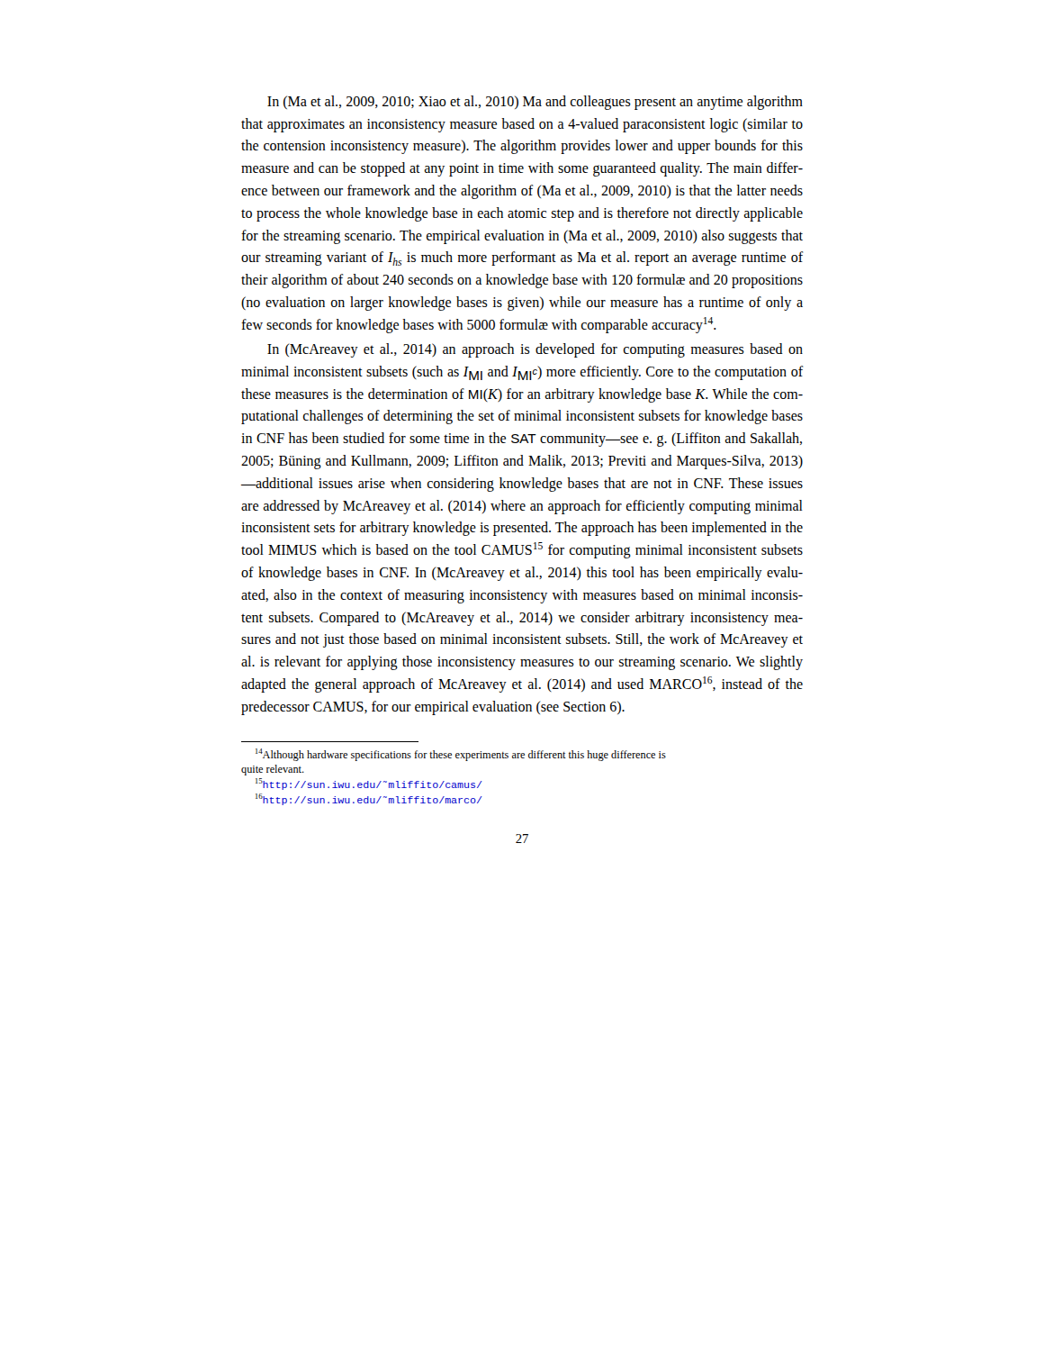In (Ma et al., 2009, 2010; Xiao et al., 2010) Ma and colleagues present an anytime algorithm that approximates an inconsistency measure based on a 4-valued paraconsistent logic (similar to the contension inconsistency measure). The algorithm provides lower and upper bounds for this measure and can be stopped at any point in time with some guaranteed quality. The main difference between our framework and the algorithm of (Ma et al., 2009, 2010) is that the latter needs to process the whole knowledge base in each atomic step and is therefore not directly applicable for the streaming scenario. The empirical evaluation in (Ma et al., 2009, 2010) also suggests that our streaming variant of Ihs is much more performant as Ma et al. report an average runtime of their algorithm of about 240 seconds on a knowledge base with 120 formulæ and 20 propositions (no evaluation on larger knowledge bases is given) while our measure has a runtime of only a few seconds for knowledge bases with 5000 formulæ with comparable accuracy14.
In (McAreavey et al., 2014) an approach is developed for computing measures based on minimal inconsistent subsets (such as IMI and IMIc) more efficiently. Core to the computation of these measures is the determination of MI(K) for an arbitrary knowledge base K. While the computational challenges of determining the set of minimal inconsistent subsets for knowledge bases in CNF has been studied for some time in the SAT community—see e. g. (Liffiton and Sakallah, 2005; Büning and Kullmann, 2009; Liffiton and Malik, 2013; Previti and Marques-Silva, 2013)—additional issues arise when considering knowledge bases that are not in CNF. These issues are addressed by McAreavey et al. (2014) where an approach for efficiently computing minimal inconsistent sets for arbitrary knowledge is presented. The approach has been implemented in the tool MIMUS which is based on the tool CAMUS15 for computing minimal inconsistent subsets of knowledge bases in CNF. In (McAreavey et al., 2014) this tool has been empirically evaluated, also in the context of measuring inconsistency with measures based on minimal inconsistent subsets. Compared to (McAreavey et al., 2014) we consider arbitrary inconsistency measures and not just those based on minimal inconsistent subsets. Still, the work of McAreavey et al. is relevant for applying those inconsistency measures to our streaming scenario. We slightly adapted the general approach of McAreavey et al. (2014) and used MARCO16, instead of the predecessor CAMUS, for our empirical evaluation (see Section 6).
14Although hardware specifications for these experiments are different this huge difference is
quite relevant.
15http://sun.iwu.edu/˜mliffito/camus/
16http://sun.iwu.edu/˜mliffito/marco/
27